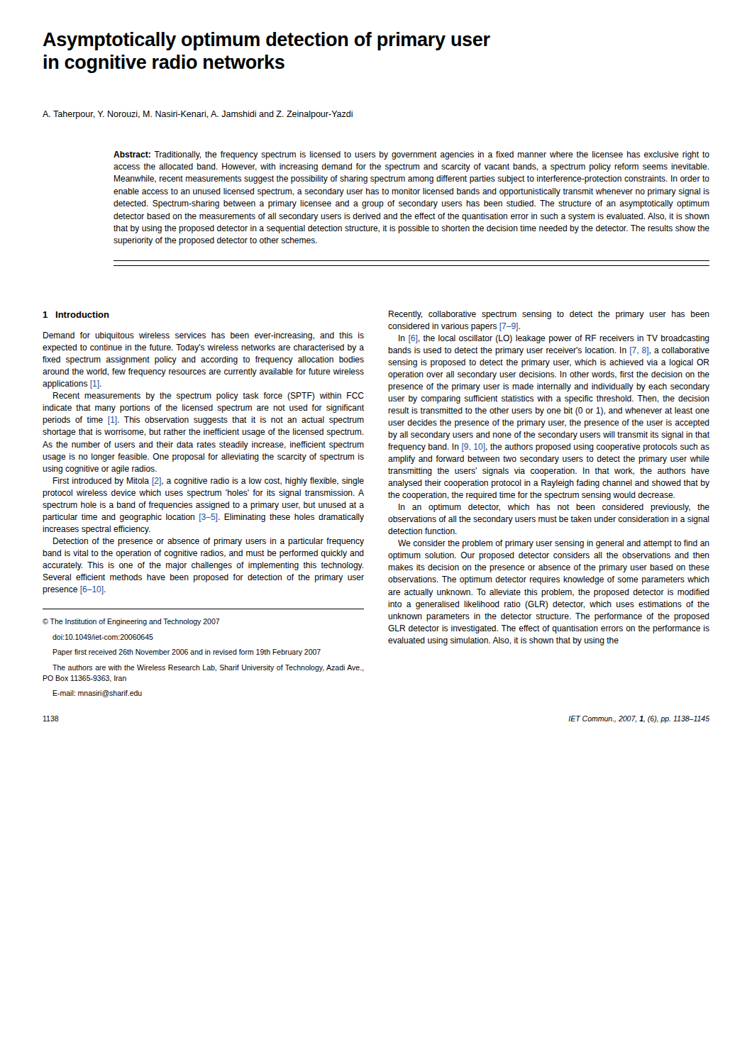Asymptotically optimum detection of primary user
in cognitive radio networks
A. Taherpour, Y. Norouzi, M. Nasiri-Kenari, A. Jamshidi and Z. Zeinalpour-Yazdi
Abstract: Traditionally, the frequency spectrum is licensed to users by government agencies in a fixed manner where the licensee has exclusive right to access the allocated band. However, with increasing demand for the spectrum and scarcity of vacant bands, a spectrum policy reform seems inevitable. Meanwhile, recent measurements suggest the possibility of sharing spectrum among different parties subject to interference-protection constraints. In order to enable access to an unused licensed spectrum, a secondary user has to monitor licensed bands and opportunistically transmit whenever no primary signal is detected. Spectrum-sharing between a primary licensee and a group of secondary users has been studied. The structure of an asymptotically optimum detector based on the measurements of all secondary users is derived and the effect of the quantisation error in such a system is evaluated. Also, it is shown that by using the proposed detector in a sequential detection structure, it is possible to shorten the decision time needed by the detector. The results show the superiority of the proposed detector to other schemes.
1 Introduction
Demand for ubiquitous wireless services has been ever-increasing, and this is expected to continue in the future. Today's wireless networks are characterised by a fixed spectrum assignment policy and according to frequency allocation bodies around the world, few frequency resources are currently available for future wireless applications [1].
Recent measurements by the spectrum policy task force (SPTF) within FCC indicate that many portions of the licensed spectrum are not used for significant periods of time [1]. This observation suggests that it is not an actual spectrum shortage that is worrisome, but rather the inefficient usage of the licensed spectrum. As the number of users and their data rates steadily increase, inefficient spectrum usage is no longer feasible. One proposal for alleviating the scarcity of spectrum is using cognitive or agile radios.
First introduced by Mitola [2], a cognitive radio is a low cost, highly flexible, single protocol wireless device which uses spectrum 'holes' for its signal transmission. A spectrum hole is a band of frequencies assigned to a primary user, but unused at a particular time and geographic location [3–5]. Eliminating these holes dramatically increases spectral efficiency.
Detection of the presence or absence of primary users in a particular frequency band is vital to the operation of cognitive radios, and must be performed quickly and accurately. This is one of the major challenges of implementing this technology. Several efficient methods have been proposed for detection of the primary user presence [6–10].
© The Institution of Engineering and Technology 2007
doi:10.1049/iet-com:20060645
Paper first received 26th November 2006 and in revised form 19th February 2007
The authors are with the Wireless Research Lab, Sharif University of Technology, Azadi Ave., PO Box 11365-9363, Iran
E-mail: mnasiri@sharif.edu
Recently, collaborative spectrum sensing to detect the primary user has been considered in various papers [7–9].
In [6], the local oscillator (LO) leakage power of RF receivers in TV broadcasting bands is used to detect the primary user receiver's location. In [7, 8], a collaborative sensing is proposed to detect the primary user, which is achieved via a logical OR operation over all secondary user decisions. In other words, first the decision on the presence of the primary user is made internally and individually by each secondary user by comparing sufficient statistics with a specific threshold. Then, the decision result is transmitted to the other users by one bit (0 or 1), and whenever at least one user decides the presence of the primary user, the presence of the user is accepted by all secondary users and none of the secondary users will transmit its signal in that frequency band. In [9, 10], the authors proposed using cooperative protocols such as amplify and forward between two secondary users to detect the primary user while transmitting the users' signals via cooperation. In that work, the authors have analysed their cooperation protocol in a Rayleigh fading channel and showed that by the cooperation, the required time for the spectrum sensing would decrease.
In an optimum detector, which has not been considered previously, the observations of all the secondary users must be taken under consideration in a signal detection function.
We consider the problem of primary user sensing in general and attempt to find an optimum solution. Our proposed detector considers all the observations and then makes its decision on the presence or absence of the primary user based on these observations. The optimum detector requires knowledge of some parameters which are actually unknown. To alleviate this problem, the proposed detector is modified into a generalised likelihood ratio (GLR) detector, which uses estimations of the unknown parameters in the detector structure. The performance of the proposed GLR detector is investigated. The effect of quantisation errors on the performance is evaluated using simulation. Also, it is shown that by using the
1138
IET Commun., 2007, 1, (6), pp. 1138–1145